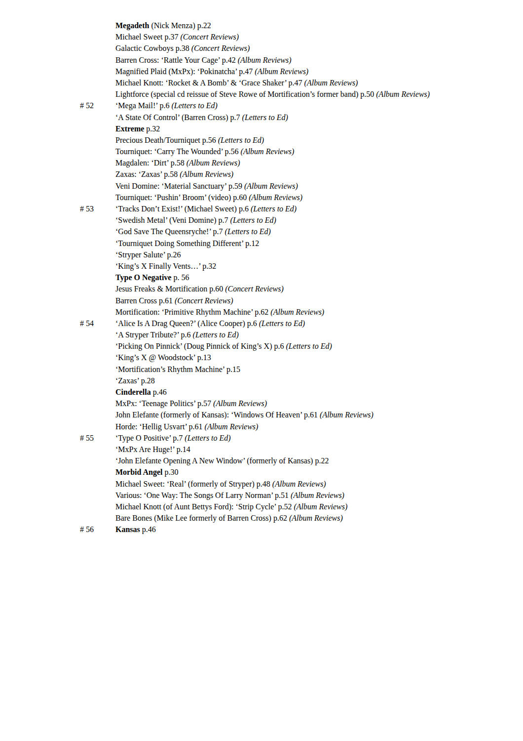| | Megadeth (Nick Menza) p.22 Michael Sweet p.37 (Concert Reviews) Galactic Cowboys p.38 (Concert Reviews) Barren Cross: ‘Rattle Your Cage’ p.42 (Album Reviews) Magnified Plaid (MxPx): ‘Pokinatcha’ p.47 (Album Reviews) Michael Knott: ‘Rocket & A Bomb’ & ‘Grace Shaker’ p.47 (Album Reviews) Lightforce (special cd reissue of Steve Rowe of Mortification’s former band) p.50 (Album Reviews) |
| # 52 | ‘Mega Mail!’ p.6 (Letters to Ed) ‘A State Of Control’ (Barren Cross) p.7 (Letters to Ed) Extreme p.32 Precious Death/Tourniquet p.56 (Letters to Ed) Tourniquet: ‘Carry The Wounded’ p.56 (Album Reviews) Magdalen: ‘Dirt’ p.58 (Album Reviews) Zaxas: ‘Zaxas’ p.58 (Album Reviews) Veni Domine: ‘Material Sanctuary’ p.59 (Album Reviews) Tourniquet: ‘Pushin’ Broom’ (video) p.60 (Album Reviews) |
| # 53 | ‘Tracks Don’t Exist!’ (Michael Sweet) p.6 (Letters to Ed) ‘Swedish Metal’ (Veni Domine) p.7 (Letters to Ed) ‘God Save The Queensryche!’ p.7 (Letters to Ed) ‘Tourniquet Doing Something Different’ p.12 ‘Stryper Salute’ p.26 ‘King’s X Finally Vents…’ p.32 Type O Negative p. 56 Jesus Freaks & Mortification p.60 (Concert Reviews) Barren Cross p.61 (Concert Reviews) Mortification: ‘Primitive Rhythm Machine’ p.62 (Album Reviews) |
| # 54 | ‘Alice Is A Drag Queen?’ (Alice Cooper) p.6 (Letters to Ed) ‘A Stryper Tribute?’ p.6 (Letters to Ed) ‘Picking On Pinnick’ (Doug Pinnick of King’s X) p.6 (Letters to Ed) ‘King’s X @ Woodstock’ p.13 ‘Mortification’s Rhythm Machine’ p.15 ‘Zaxas’ p.28 Cinderella p.46 MxPx: ‘Teenage Politics’ p.57 (Album Reviews) John Elefante (formerly of Kansas): ‘Windows Of Heaven’ p.61 (Album Reviews) Horde: ‘Hellig Usvart’ p.61 (Album Reviews) |
| # 55 | ‘Type O Positive’ p.7 (Letters to Ed) ‘MxPx Are Huge!’ p.14 ‘John Elefante Opening A New Window’ (formerly of Kansas) p.22 Morbid Angel p.30 Michael Sweet: ‘Real’ (formerly of Stryper) p.48 (Album Reviews) Various: ‘One Way: The Songs Of Larry Norman’ p.51 (Album Reviews) Michael Knott (of Aunt Bettys Ford): ‘Strip Cycle’ p.52 (Album Reviews) Bare Bones (Mike Lee formerly of Barren Cross) p.62 (Album Reviews) |
| # 56 | Kansas p.46 |